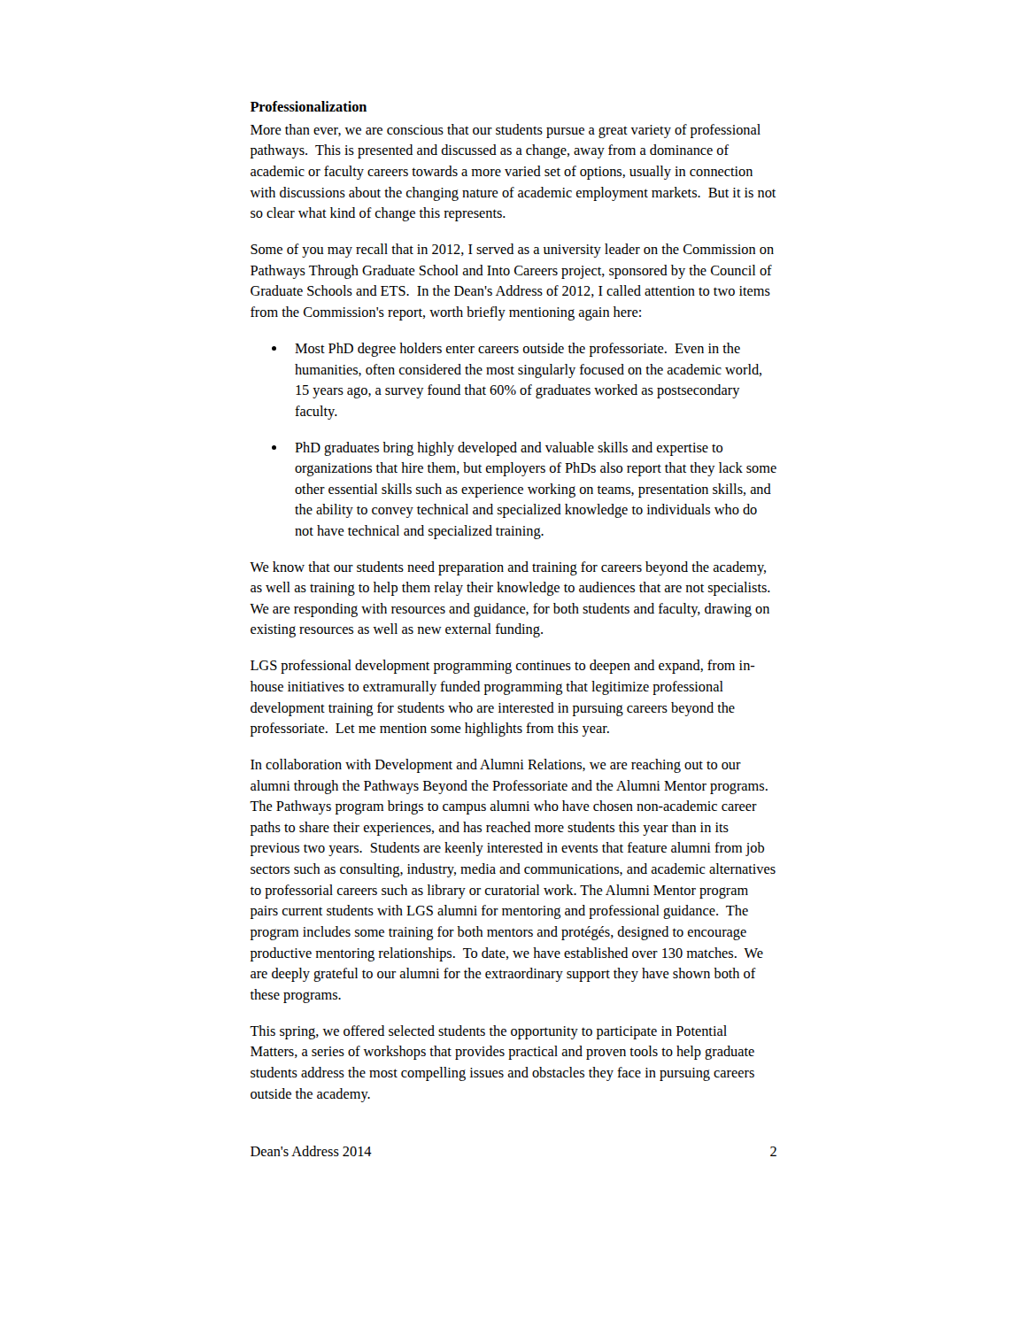Professionalization
More than ever, we are conscious that our students pursue a great variety of professional pathways. This is presented and discussed as a change, away from a dominance of academic or faculty careers towards a more varied set of options, usually in connection with discussions about the changing nature of academic employment markets. But it is not so clear what kind of change this represents.
Some of you may recall that in 2012, I served as a university leader on the Commission on Pathways Through Graduate School and Into Careers project, sponsored by the Council of Graduate Schools and ETS. In the Dean's Address of 2012, I called attention to two items from the Commission's report, worth briefly mentioning again here:
Most PhD degree holders enter careers outside the professoriate. Even in the humanities, often considered the most singularly focused on the academic world, 15 years ago, a survey found that 60% of graduates worked as postsecondary faculty.
PhD graduates bring highly developed and valuable skills and expertise to organizations that hire them, but employers of PhDs also report that they lack some other essential skills such as experience working on teams, presentation skills, and the ability to convey technical and specialized knowledge to individuals who do not have technical and specialized training.
We know that our students need preparation and training for careers beyond the academy, as well as training to help them relay their knowledge to audiences that are not specialists. We are responding with resources and guidance, for both students and faculty, drawing on existing resources as well as new external funding.
LGS professional development programming continues to deepen and expand, from in-house initiatives to extramurally funded programming that legitimize professional development training for students who are interested in pursuing careers beyond the professoriate. Let me mention some highlights from this year.
In collaboration with Development and Alumni Relations, we are reaching out to our alumni through the Pathways Beyond the Professoriate and the Alumni Mentor programs. The Pathways program brings to campus alumni who have chosen non-academic career paths to share their experiences, and has reached more students this year than in its previous two years. Students are keenly interested in events that feature alumni from job sectors such as consulting, industry, media and communications, and academic alternatives to professorial careers such as library or curatorial work. The Alumni Mentor program pairs current students with LGS alumni for mentoring and professional guidance. The program includes some training for both mentors and protégés, designed to encourage productive mentoring relationships. To date, we have established over 130 matches. We are deeply grateful to our alumni for the extraordinary support they have shown both of these programs.
This spring, we offered selected students the opportunity to participate in Potential Matters, a series of workshops that provides practical and proven tools to help graduate students address the most compelling issues and obstacles they face in pursuing careers outside the academy.
Dean's Address 2014
2